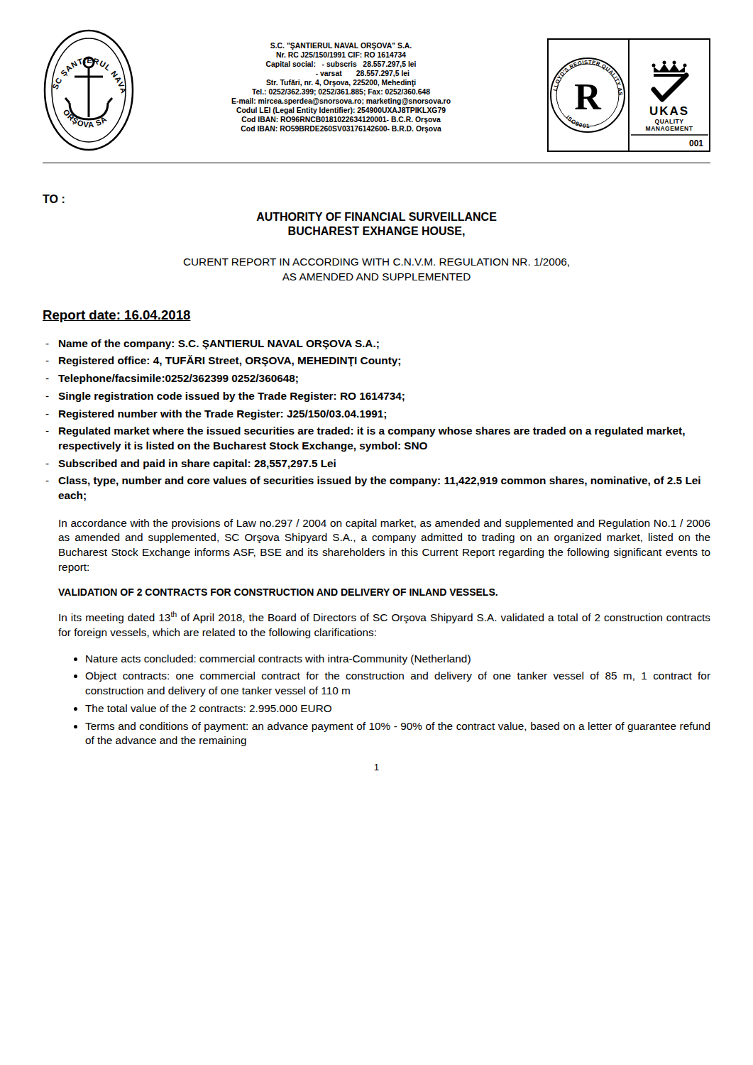SC ŞANTIERUL NAVAL ORŞOVA SA
S.C. "ŞANTIERUL NAVAL ORŞOVA" S.A.
Nr. RC J25/150/1991 CIF: RO 1614734
Capital social: - subscris 28.557.297,5 lei
- varsat 28.557.297,5 lei
Str. Tufări, nr. 4, Orşova, 225200, Mehedinţi
Tel.: 0252/362.399; 0252/361.885; Fax: 0252/360.648
E-mail: mircea.sperdea@snorsova.ro; marketing@snorsova.ro
Codul LEI (Legal Entity Identifier): 254900UXAJ8TPIKLXG79
Cod IBAN: RO96RNCB0181022634120001- B.C.R. Orşova
Cod IBAN: RO59BRDE260SV03176142600- B.R.D. Orşova
R LLOYD'S REGISTER QUALITY ASSURANCE ISO9001 UKAS QUALITY MANAGEMENT 001
TO :
AUTHORITY OF FINANCIAL SURVEILLANCE
BUCHAREST EXHANGE HOUSE,
CURENT REPORT IN ACCORDING WITH C.N.V.M. REGULATION NR. 1/2006,
AS AMENDED AND SUPPLEMENTED
Report date: 16.04.2018
Name of the company: S.C. ŞANTIERUL NAVAL ORŞOVA S.A.;
Registered office: 4, TUFĂRI Street, ORŞOVA, MEHEDINŢI County;
Telephone/facsimile:0252/362399 0252/360648;
Single registration code issued by the Trade Register: RO 1614734;
Registered number with the Trade Register: J25/150/03.04.1991;
Regulated market where the issued securities are traded: it is a company whose shares are traded on a regulated market, respectively it is listed on the Bucharest Stock Exchange, symbol: SNO
Subscribed and paid in share capital: 28,557,297.5 Lei
Class, type, number and core values of securities issued by the company: 11,422,919 common shares, nominative, of 2.5 Lei each;
In accordance with the provisions of Law no.297 / 2004 on capital market, as amended and supplemented and Regulation No.1 / 2006 as amended and supplemented, SC Orşova Shipyard S.A., a company admitted to trading on an organized market, listed on the Bucharest Stock Exchange informs ASF, BSE and its shareholders in this Current Report regarding the following significant events to report:
VALIDATION OF 2 CONTRACTS FOR CONSTRUCTION AND DELIVERY OF INLAND VESSELS.
In its meeting dated 13th of April 2018, the Board of Directors of SC Orşova Shipyard S.A. validated a total of 2 construction contracts for foreign vessels, which are related to the following clarifications:
Nature acts concluded: commercial contracts with intra-Community (Netherland)
Object contracts: one commercial contract for the construction and delivery of one tanker vessel of 85 m, 1 contract for construction and delivery of one tanker vessel of 110 m
The total value of the 2 contracts: 2.995.000 EURO
Terms and conditions of payment: an advance payment of 10% - 90% of the contract value, based on a letter of guarantee refund of the advance and the remaining
1